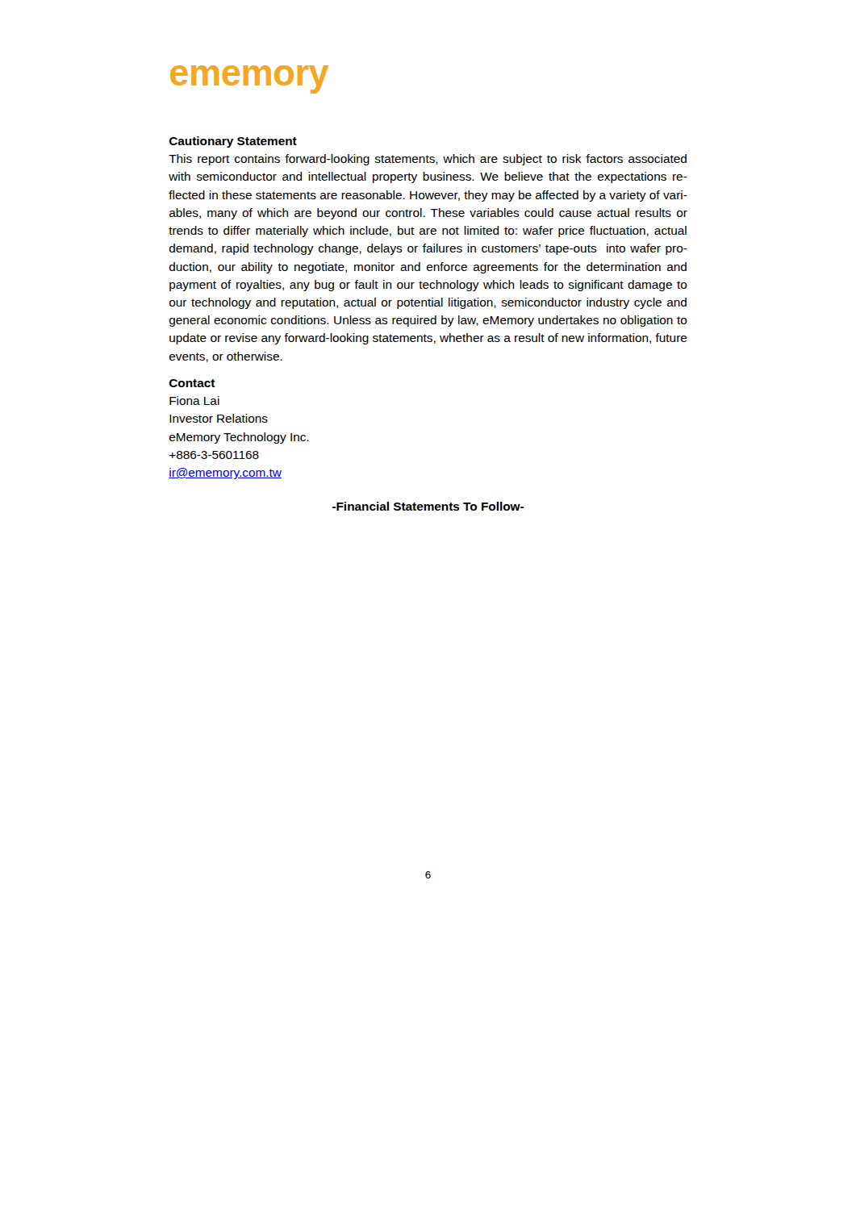ememory
Cautionary Statement
This report contains forward-looking statements, which are subject to risk factors associated with semiconductor and intellectual property business. We believe that the expectations reflected in these statements are reasonable. However, they may be affected by a variety of variables, many of which are beyond our control. These variables could cause actual results or trends to differ materially which include, but are not limited to: wafer price fluctuation, actual demand, rapid technology change, delays or failures in customers’ tape-outs into wafer production, our ability to negotiate, monitor and enforce agreements for the determination and payment of royalties, any bug or fault in our technology which leads to significant damage to our technology and reputation, actual or potential litigation, semiconductor industry cycle and general economic conditions. Unless as required by law, eMemory undertakes no obligation to update or revise any forward-looking statements, whether as a result of new information, future events, or otherwise.
Contact
Fiona Lai
Investor Relations
eMemory Technology Inc.
+886-3-5601168
ir@ememory.com.tw
-Financial Statements To Follow-
6